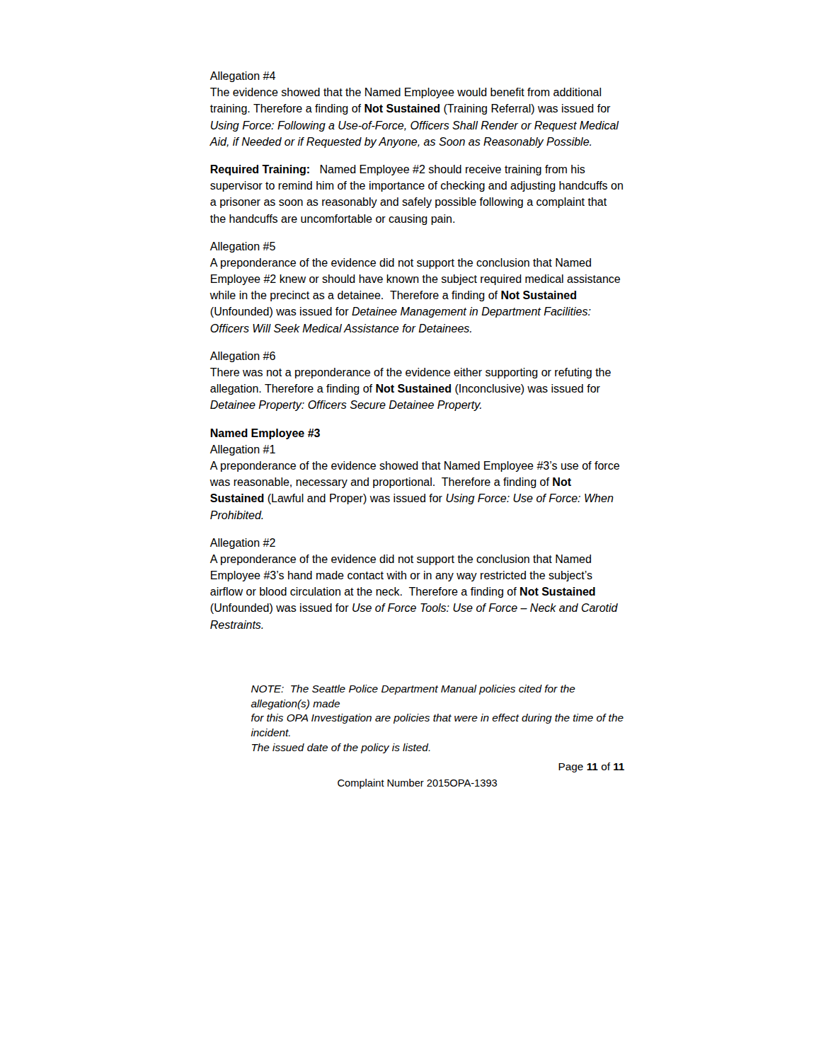Allegation #4
The evidence showed that the Named Employee would benefit from additional training. Therefore a finding of Not Sustained (Training Referral) was issued for Using Force: Following a Use-of-Force, Officers Shall Render or Request Medical Aid, if Needed or if Requested by Anyone, as Soon as Reasonably Possible.
Required Training: Named Employee #2 should receive training from his supervisor to remind him of the importance of checking and adjusting handcuffs on a prisoner as soon as reasonably and safely possible following a complaint that the handcuffs are uncomfortable or causing pain.
Allegation #5
A preponderance of the evidence did not support the conclusion that Named Employee #2 knew or should have known the subject required medical assistance while in the precinct as a detainee. Therefore a finding of Not Sustained (Unfounded) was issued for Detainee Management in Department Facilities: Officers Will Seek Medical Assistance for Detainees.
Allegation #6
There was not a preponderance of the evidence either supporting or refuting the allegation. Therefore a finding of Not Sustained (Inconclusive) was issued for Detainee Property: Officers Secure Detainee Property.
Named Employee #3
Allegation #1
A preponderance of the evidence showed that Named Employee #3’s use of force was reasonable, necessary and proportional. Therefore a finding of Not Sustained (Lawful and Proper) was issued for Using Force: Use of Force: When Prohibited.
Allegation #2
A preponderance of the evidence did not support the conclusion that Named Employee #3’s hand made contact with or in any way restricted the subject’s airflow or blood circulation at the neck. Therefore a finding of Not Sustained (Unfounded) was issued for Use of Force Tools: Use of Force – Neck and Carotid Restraints.
NOTE: The Seattle Police Department Manual policies cited for the allegation(s) made
for this OPA Investigation are policies that were in effect during the time of the incident.
The issued date of the policy is listed.
Page 11 of 11
Complaint Number 2015OPA-1393